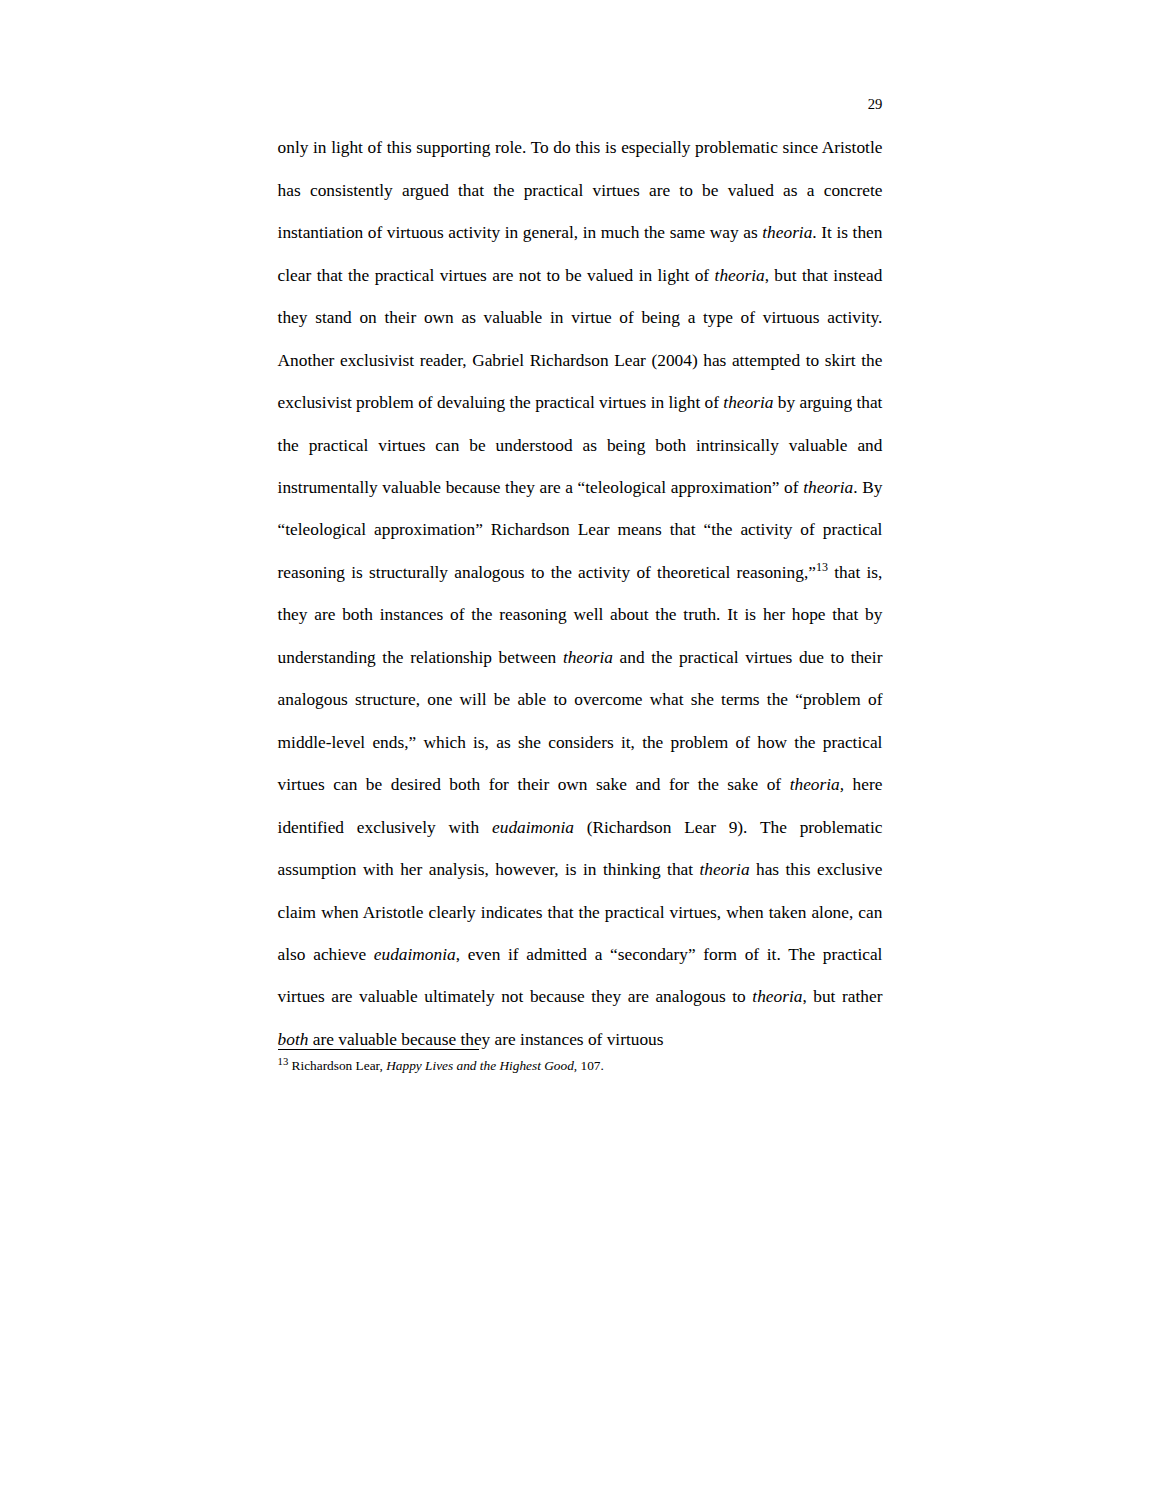29
only in light of this supporting role. To do this is especially problematic since Aristotle has consistently argued that the practical virtues are to be valued as a concrete instantiation of virtuous activity in general, in much the same way as theoria. It is then clear that the practical virtues are not to be valued in light of theoria, but that instead they stand on their own as valuable in virtue of being a type of virtuous activity. Another exclusivist reader, Gabriel Richardson Lear (2004) has attempted to skirt the exclusivist problem of devaluing the practical virtues in light of theoria by arguing that the practical virtues can be understood as being both intrinsically valuable and instrumentally valuable because they are a “teleological approximation” of theoria. By “teleological approximation” Richardson Lear means that “the activity of practical reasoning is structurally analogous to the activity of theoretical reasoning,”13 that is, they are both instances of the reasoning well about the truth. It is her hope that by understanding the relationship between theoria and the practical virtues due to their analogous structure, one will be able to overcome what she terms the “problem of middle-level ends,” which is, as she considers it, the problem of how the practical virtues can be desired both for their own sake and for the sake of theoria, here identified exclusively with eudaimonia (Richardson Lear 9). The problematic assumption with her analysis, however, is in thinking that theoria has this exclusive claim when Aristotle clearly indicates that the practical virtues, when taken alone, can also achieve eudaimonia, even if admitted a “secondary” form of it. The practical virtues are valuable ultimately not because they are analogous to theoria, but rather both are valuable because they are instances of virtuous
13 Richardson Lear, Happy Lives and the Highest Good, 107.